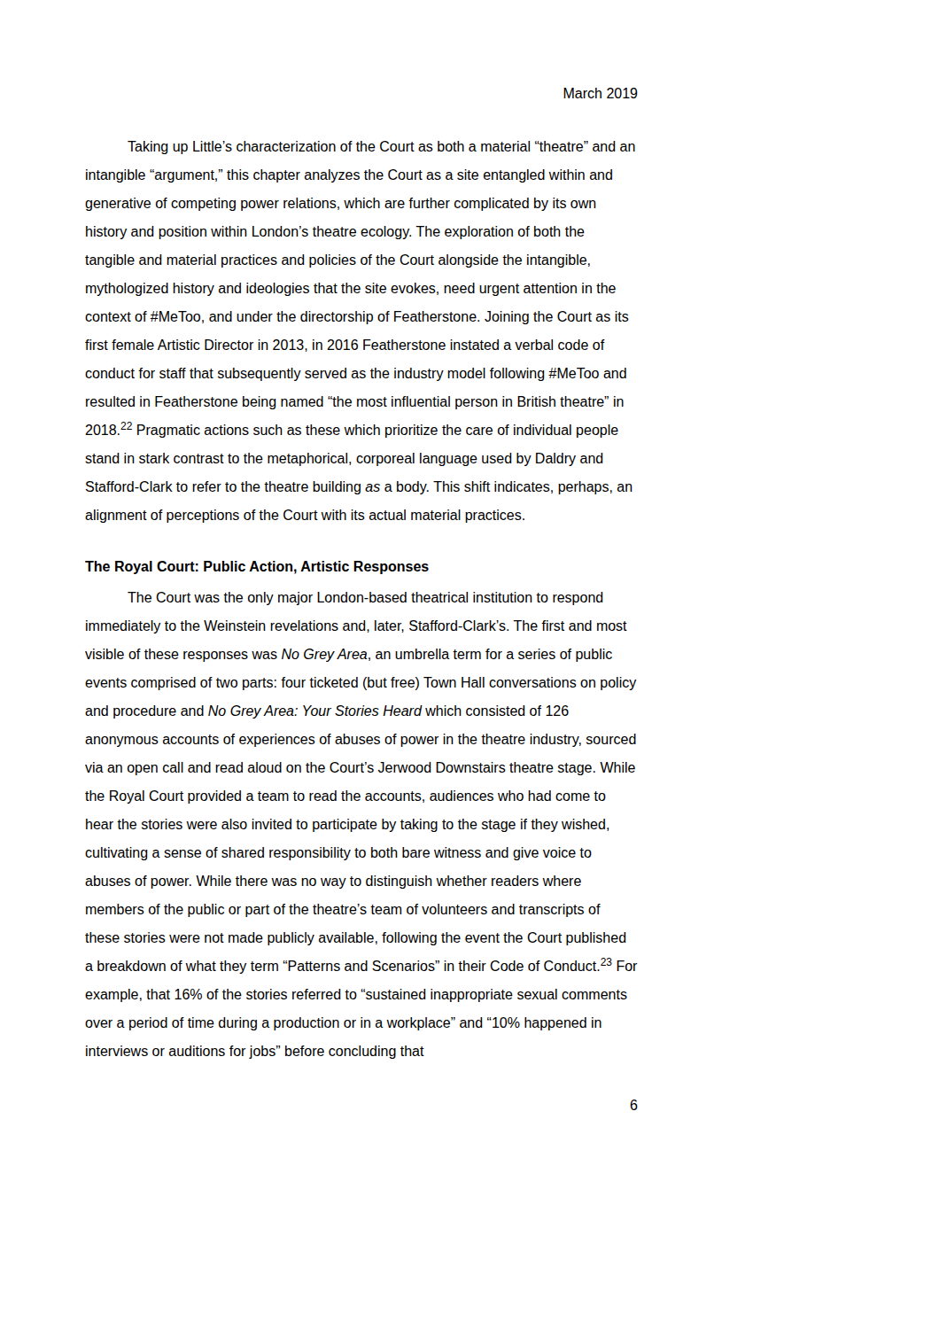March 2019
Taking up Little’s characterization of the Court as both a material “theatre” and an intangible “argument,” this chapter analyzes the Court as a site entangled within and generative of competing power relations, which are further complicated by its own history and position within London’s theatre ecology. The exploration of both the tangible and material practices and policies of the Court alongside the intangible, mythologized history and ideologies that the site evokes, need urgent attention in the context of #MeToo, and under the directorship of Featherstone. Joining the Court as its first female Artistic Director in 2013, in 2016 Featherstone instated a verbal code of conduct for staff that subsequently served as the industry model following #MeToo and resulted in Featherstone being named “the most influential person in British theatre” in 2018.22 Pragmatic actions such as these which prioritize the care of individual people stand in stark contrast to the metaphorical, corporeal language used by Daldry and Stafford-Clark to refer to the theatre building as a body. This shift indicates, perhaps, an alignment of perceptions of the Court with its actual material practices.
The Royal Court: Public Action, Artistic Responses
The Court was the only major London-based theatrical institution to respond immediately to the Weinstein revelations and, later, Stafford-Clark’s. The first and most visible of these responses was No Grey Area, an umbrella term for a series of public events comprised of two parts: four ticketed (but free) Town Hall conversations on policy and procedure and No Grey Area: Your Stories Heard which consisted of 126 anonymous accounts of experiences of abuses of power in the theatre industry, sourced via an open call and read aloud on the Court’s Jerwood Downstairs theatre stage. While the Royal Court provided a team to read the accounts, audiences who had come to hear the stories were also invited to participate by taking to the stage if they wished, cultivating a sense of shared responsibility to both bare witness and give voice to abuses of power. While there was no way to distinguish whether readers where members of the public or part of the theatre’s team of volunteers and transcripts of these stories were not made publicly available, following the event the Court published a breakdown of what they term “Patterns and Scenarios” in their Code of Conduct.23 For example, that 16% of the stories referred to “sustained inappropriate sexual comments over a period of time during a production or in a workplace” and “10% happened in interviews or auditions for jobs” before concluding that
6